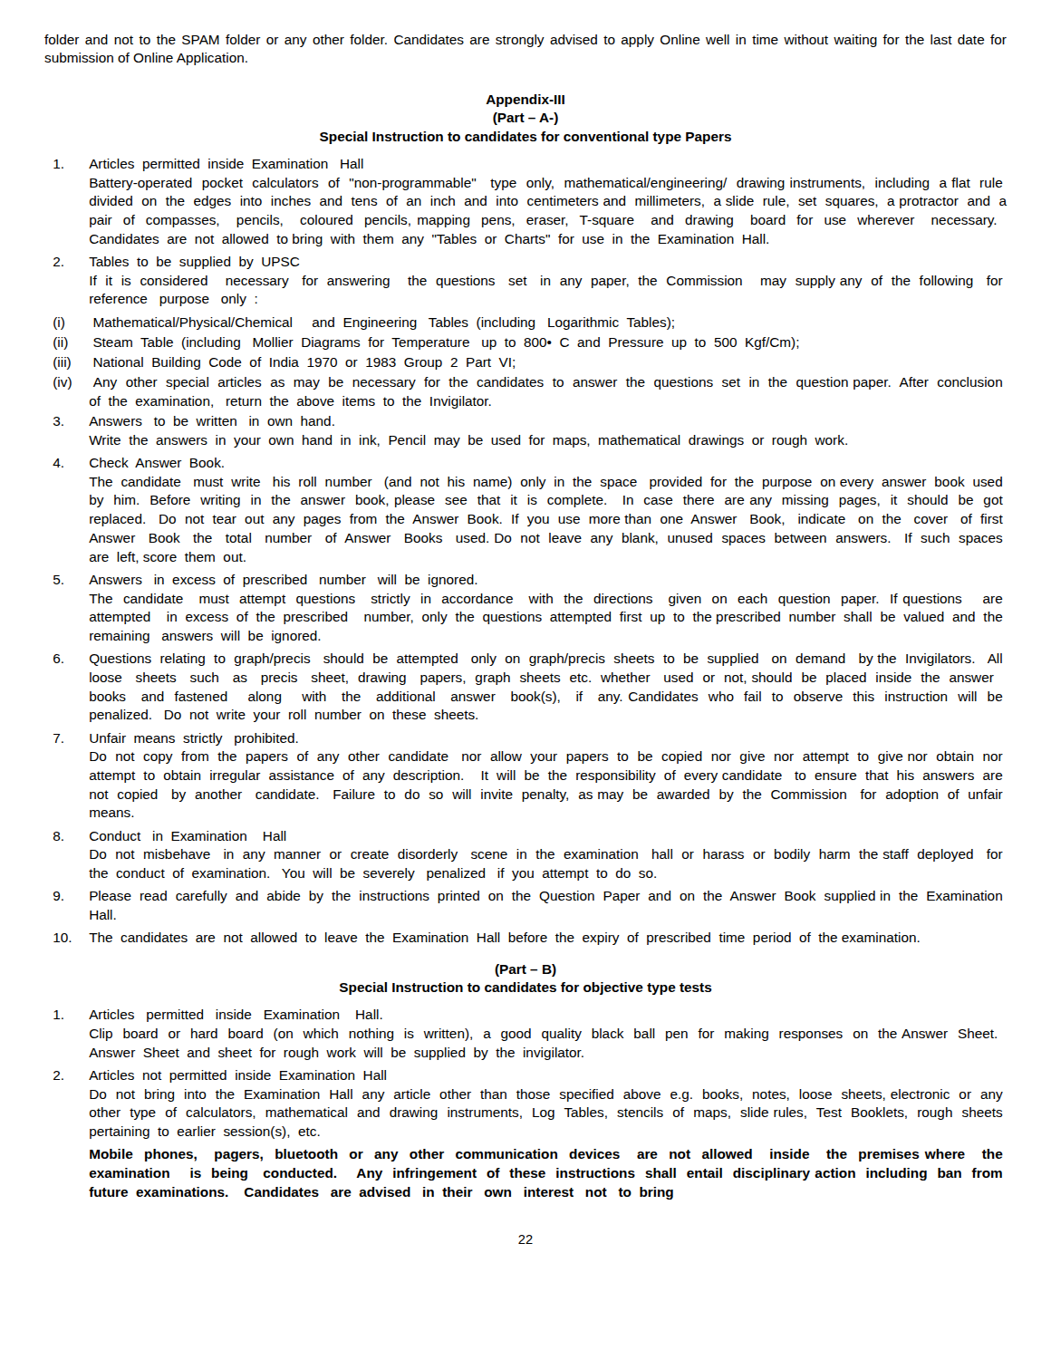folder and not to the SPAM folder or any other folder. Candidates are strongly advised to apply Online well in time without waiting for the last date for submission of Online Application.
Appendix-III
(Part – A-)
Special Instruction to candidates for conventional type Papers
1.
Articles permitted inside Examination Hall
Battery-operated pocket calculators of "non-programmable" type only, mathematical/engineering/ drawing instruments, including a flat rule divided on the edges into inches and tens of an inch and into centimeters and millimeters, a slide rule, set squares, a protractor and a pair of compasses, pencils, coloured pencils, mapping pens, eraser, T-square and drawing board for use wherever necessary. Candidates are not allowed to bring with them any "Tables or Charts" for use in the Examination Hall.
2.
Tables to be supplied by UPSC
If it is considered necessary for answering the questions set in any paper, the Commission may supply any of the following for reference purpose only :
(i) Mathematical/Physical/Chemical and Engineering Tables (including Logarithmic Tables);
(ii) Steam Table (including Mollier Diagrams for Temperature up to 800• C and Pressure up to 500 Kgf/Cm);
(iii) National Building Code of India 1970 or 1983 Group 2 Part VI;
(iv) Any other special articles as may be necessary for the candidates to answer the questions set in the question paper. After conclusion of the examination, return the above items to the Invigilator.
3.
Answers to be written in own hand.
Write the answers in your own hand in ink, Pencil may be used for maps, mathematical drawings or rough work.
4.
Check Answer Book.
The candidate must write his roll number (and not his name) only in the space provided for the purpose on every answer book used by him. Before writing in the answer book, please see that it is complete. In case there are any missing pages, it should be got replaced. Do not tear out any pages from the Answer Book. If you use more than one Answer Book, indicate on the cover of first Answer Book the total number of Answer Books used. Do not leave any blank, unused spaces between answers. If such spaces are left, score them out.
5.
Answers in excess of prescribed number will be ignored.
The candidate must attempt questions strictly in accordance with the directions given on each question paper. If questions are attempted in excess of the prescribed number, only the questions attempted first up to the prescribed number shall be valued and the remaining answers will be ignored.
6.
Questions relating to graph/precis should be attempted only on graph/precis sheets to be supplied on demand by the Invigilators. All loose sheets such as precis sheet, drawing papers, graph sheets etc. whether used or not, should be placed inside the answer books and fastened along with the additional answer book(s), if any. Candidates who fail to observe this instruction will be penalized. Do not write your roll number on these sheets.
7.
Unfair means strictly prohibited.
Do not copy from the papers of any other candidate nor allow your papers to be copied nor give nor attempt to give nor obtain nor attempt to obtain irregular assistance of any description. It will be the responsibility of every candidate to ensure that his answers are not copied by another candidate. Failure to do so will invite penalty, as may be awarded by the Commission for adoption of unfair means.
8.
Conduct in Examination Hall
Do not misbehave in any manner or create disorderly scene in the examination hall or harass or bodily harm the staff deployed for the conduct of examination. You will be severely penalized if you attempt to do so.
9.
Please read carefully and abide by the instructions printed on the Question Paper and on the Answer Book supplied in the Examination Hall.
10.
The candidates are not allowed to leave the Examination Hall before the expiry of prescribed time period of the examination.
(Part – B)
Special Instruction to candidates for objective type tests
1.
Articles permitted inside Examination Hall.
Clip board or hard board (on which nothing is written), a good quality black ball pen for making responses on the Answer Sheet. Answer Sheet and sheet for rough work will be supplied by the invigilator.
2.
Articles not permitted inside Examination Hall
Do not bring into the Examination Hall any article other than those specified above e.g. books, notes, loose sheets, electronic or any other type of calculators, mathematical and drawing instruments, Log Tables, stencils of maps, slide rules, Test Booklets, rough sheets pertaining to earlier session(s), etc.
Mobile phones, pagers, bluetooth or any other communication devices are not allowed inside the premises where the examination is being conducted. Any infringement of these instructions shall entail disciplinary action including ban from future examinations. Candidates are advised in their own interest not to bring
22